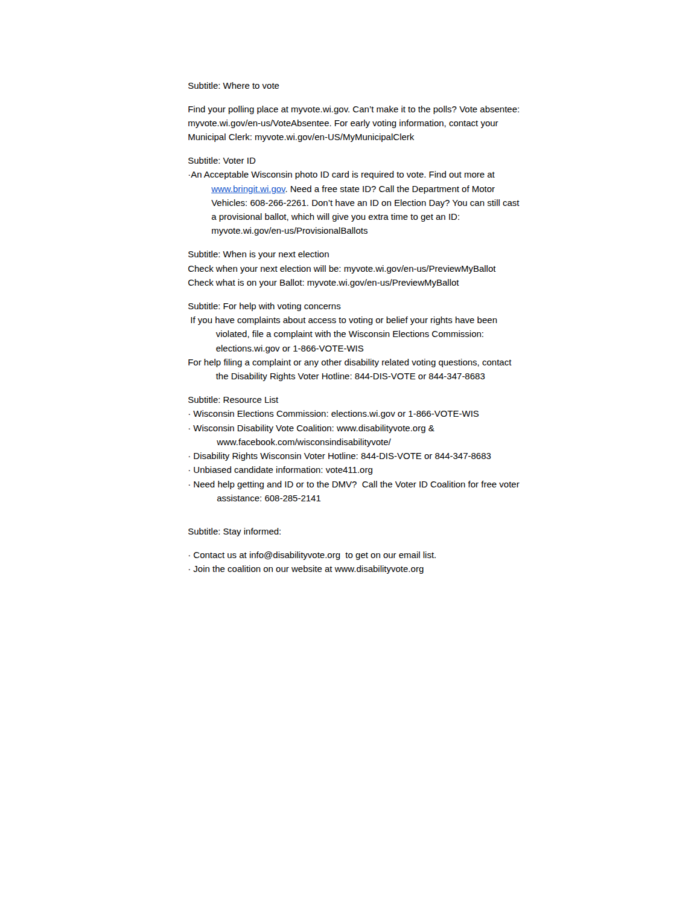Subtitle: Where to vote
Find your polling place at myvote.wi.gov. Can’t make it to the polls? Vote absentee: myvote.wi.gov/en-us/VoteAbsentee. For early voting information, contact your Municipal Clerk: myvote.wi.gov/en-US/MyMunicipalClerk
Subtitle: Voter ID
·An Acceptable Wisconsin photo ID card is required to vote. Find out more at www.bringit.wi.gov. Need a free state ID? Call the Department of Motor Vehicles: 608-266-2261. Don’t have an ID on Election Day? You can still cast a provisional ballot, which will give you extra time to get an ID: myvote.wi.gov/en-us/ProvisionalBallots
Subtitle: When is your next election
Check when your next election will be: myvote.wi.gov/en-us/PreviewMyBallot
Check what is on your Ballot: myvote.wi.gov/en-us/PreviewMyBallot
Subtitle: For help with voting concerns
If you have complaints about access to voting or belief your rights have been violated, file a complaint with the Wisconsin Elections Commission: elections.wi.gov or 1-866-VOTE-WIS
For help filing a complaint or any other disability related voting questions, contact the Disability Rights Voter Hotline: 844-DIS-VOTE or 844-347-8683
Subtitle: Resource List
· Wisconsin Elections Commission: elections.wi.gov or 1-866-VOTE-WIS
· Wisconsin Disability Vote Coalition: www.disabilityvote.org & www.facebook.com/wisconsindisabilityvote/
· Disability Rights Wisconsin Voter Hotline: 844-DIS-VOTE or 844-347-8683
· Unbiased candidate information: vote411.org
· Need help getting and ID or to the DMV? Call the Voter ID Coalition for free voter assistance: 608-285-2141
Subtitle: Stay informed:
· Contact us at info@disabilityvote.org to get on our email list.
· Join the coalition on our website at www.disabilityvote.org